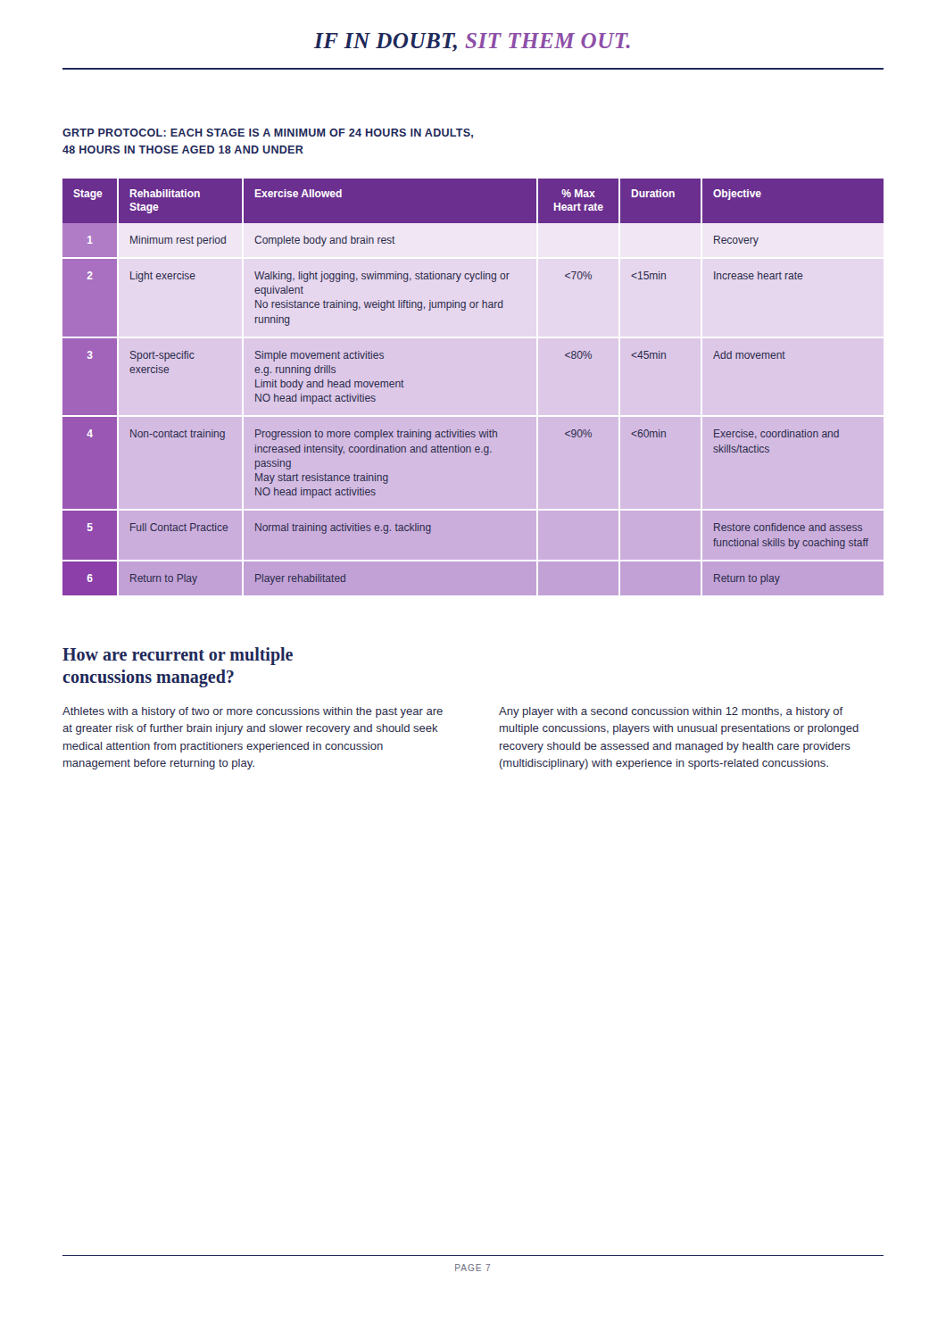IF IN DOUBT, SIT THEM OUT.
GRTP PROTOCOL: EACH STAGE IS A MINIMUM OF 24 HOURS IN ADULTS,
48 HOURS IN THOSE AGED 18 AND UNDER
| Stage | Rehabilitation Stage | Exercise Allowed | % Max Heart rate | Duration | Objective |
| --- | --- | --- | --- | --- | --- |
| 1 | Minimum rest period | Complete body and brain rest | | | Recovery |
| 2 | Light exercise | Walking, light jogging, swimming, stationary cycling or equivalent No resistance training, weight lifting, jumping or hard running | <70% | <15min | Increase heart rate |
| 3 | Sport-specific exercise | Simple movement activities e.g. running drills Limit body and head movement NO head impact activities | <80% | <45min | Add movement |
| 4 | Non-contact training | Progression to more complex training activities with increased intensity, coordination and attention e.g. passing May start resistance training NO head impact activities | <90% | <60min | Exercise, coordination and skills/tactics |
| 5 | Full Contact Practice | Normal training activities e.g. tackling | | | Restore confidence and assess functional skills by coaching staff |
| 6 | Return to Play | Player rehabilitated | | | Return to play |
How are recurrent or multiple
concussions managed?
Athletes with a history of two or more concussions within the past year are at greater risk of further brain injury and slower recovery and should seek medical attention from practitioners experienced in concussion management before returning to play.
Any player with a second concussion within 12 months, a history of multiple concussions, players with unusual presentations or prolonged recovery should be assessed and managed by health care providers (multidisciplinary) with experience in sports-related concussions.
PAGE 7